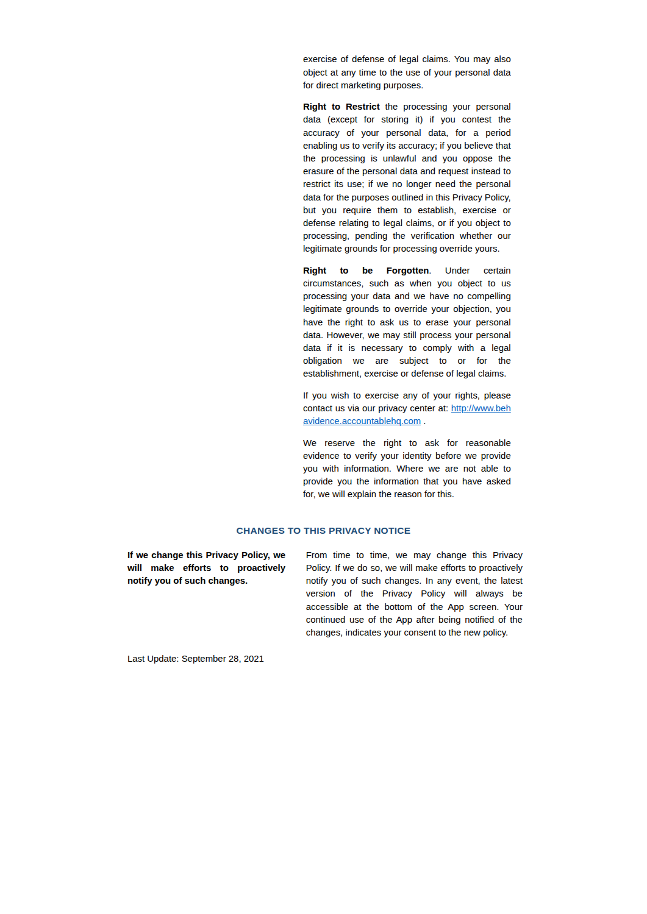exercise of defense of legal claims. You may also object at any time to the use of your personal data for direct marketing purposes.
Right to Restrict the processing your personal data (except for storing it) if you contest the accuracy of your personal data, for a period enabling us to verify its accuracy; if you believe that the processing is unlawful and you oppose the erasure of the personal data and request instead to restrict its use; if we no longer need the personal data for the purposes outlined in this Privacy Policy, but you require them to establish, exercise or defense relating to legal claims, or if you object to processing, pending the verification whether our legitimate grounds for processing override yours.
Right to be Forgotten. Under certain circumstances, such as when you object to us processing your data and we have no compelling legitimate grounds to override your objection, you have the right to ask us to erase your personal data. However, we may still process your personal data if it is necessary to comply with a legal obligation we are subject to or for the establishment, exercise or defense of legal claims.
If you wish to exercise any of your rights, please contact us via our privacy center at: http://www.behavidence.accountablehq.com .
We reserve the right to ask for reasonable evidence to verify your identity before we provide you with information. Where we are not able to provide you the information that you have asked for, we will explain the reason for this.
Changes to this Privacy Notice
If we change this Privacy Policy, we will make efforts to proactively notify you of such changes.
From time to time, we may change this Privacy Policy. If we do so, we will make efforts to proactively notify you of such changes. In any event, the latest version of the Privacy Policy will always be accessible at the bottom of the App screen. Your continued use of the App after being notified of the changes, indicates your consent to the new policy.
Last Update: September 28, 2021